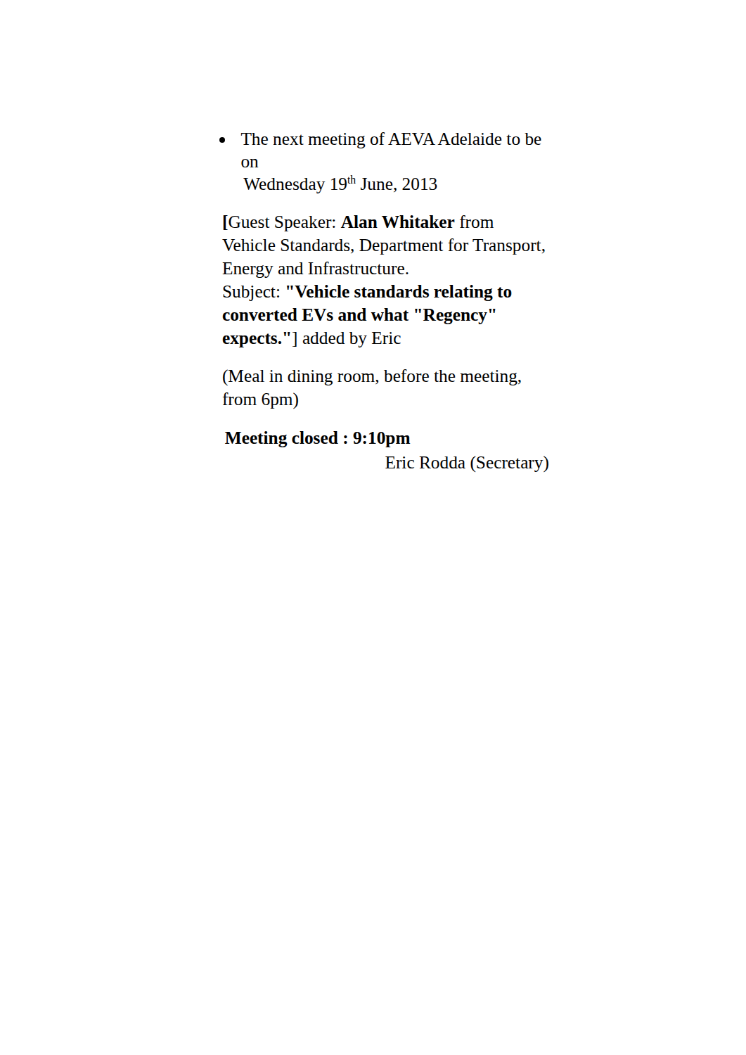The next meeting of AEVA Adelaide to be on
Wednesday 19th June, 2013
[Guest Speaker: Alan Whitaker from Vehicle Standards, Department for Transport, Energy and Infrastructure.
Subject: "Vehicle standards relating to converted EVs and what "Regency" expects."] added by Eric
(Meal in dining room, before the meeting, from 6pm)
Meeting closed : 9:10pm
Eric Rodda (Secretary)